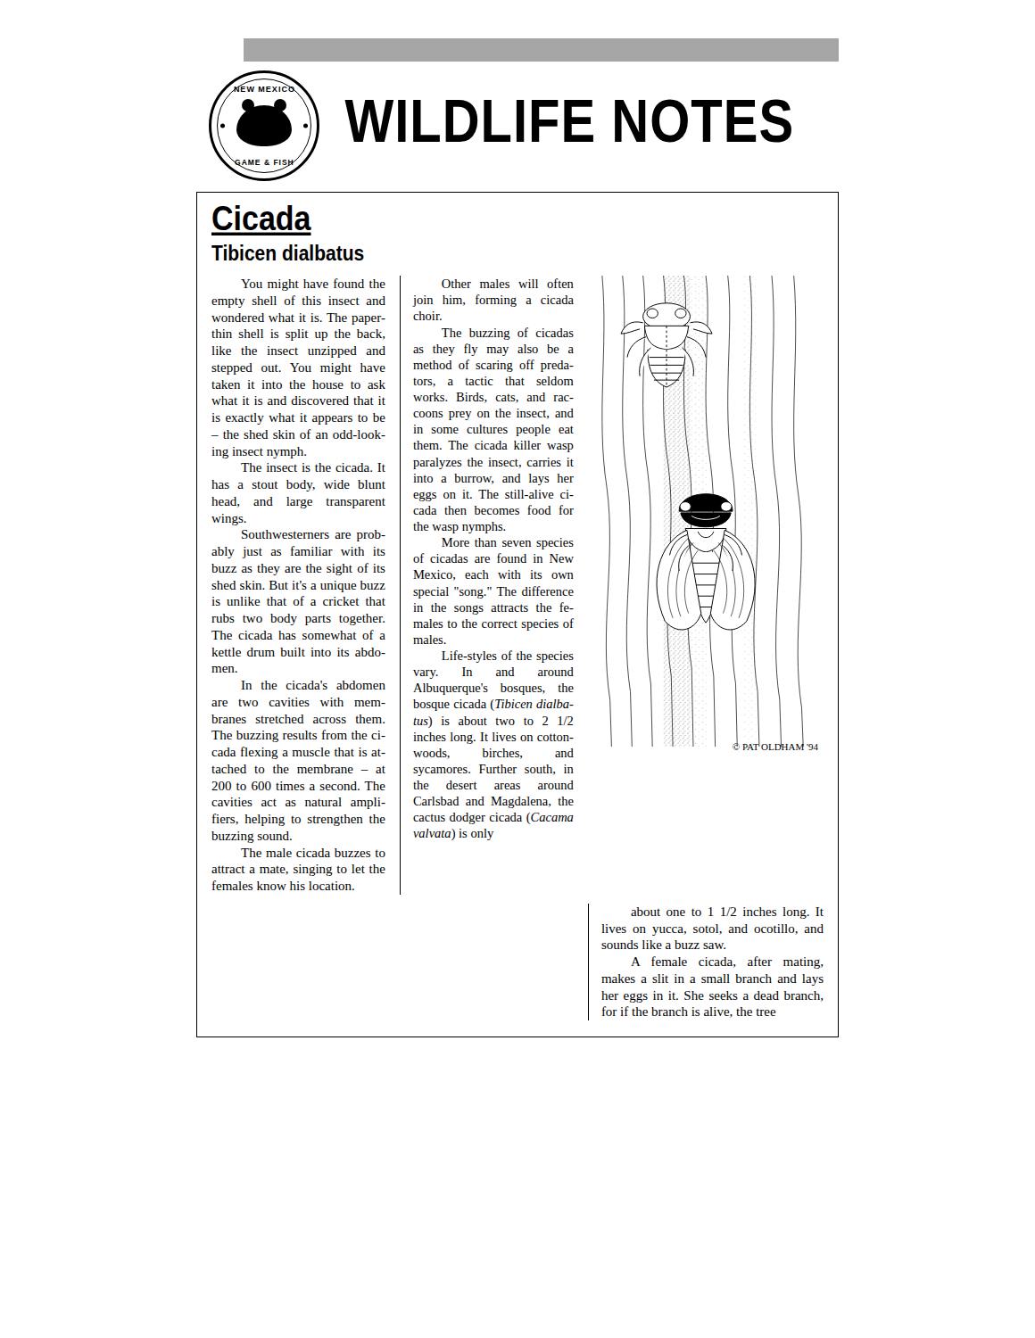New Mexico
Game & Fish
WILDLIFE NOTES
Cicada
Tibicen dialbatus
You might have found the empty shell of this insect and wondered what it is. The paper-thin shell is split up the back, like the insect unzipped and stepped out. You might have taken it into the house to ask what it is and discovered that it is exactly what it appears to be – the shed skin of an odd-looking insect nymph.
The insect is the cicada. It has a stout body, wide blunt head, and large transparent wings.
Southwesterners are prob-ably just as familiar with its buzz as they are the sight of its shed skin. But it's a unique buzz is unlike that of a cricket that rubs two body parts together. The cicada has somewhat of a kettle drum built into its abdo-men.
In the cicada's abdomen are two cavities with membranes stretched across them. The buzzing results from the cicada flexing a muscle that is attached to the membrane – at 200 to 600 times a second. The cavities act as natural amplifiers, helping to strengthen the buzzing sound.
The male cicada buzzes to attract a mate, singing to let the females know his location.
Other males will often join him, forming a cicada choir.
The buzzing of cicadas as they fly may also be a method of scaring off predators, a tactic that seldom works. Birds, cats, and raccoons prey on the insect, and in some cultures people eat them. The cicada killer wasp paralyzes the insect, carries it into a burrow, and lays her eggs on it. The still-alive cicada then becomes food for the wasp nymphs.
More than seven species of cicadas are found in New Mexico, each with its own special "song." The difference in the songs attracts the females to the correct species of males.
Life-styles of the species vary. In and around Albuquerque's bosques, the bosque cicada (Tibicen dialbatus) is about two to 2 1/2 inches long. It lives on cottonwoods, birches, and sycamores. Further south, in the desert areas around Carlsbad and Magdalena, the cactus dodger cicada (Cacama valvata) is only
© PAT OLDHAM '94
about one to 1 1/2 inches long. It lives on yucca, sotol, and ocotillo, and sounds like a buzz saw.
A female cicada, after mating, makes a slit in a small branch and lays her eggs in it. She seeks a dead branch, for if the branch is alive, the tree